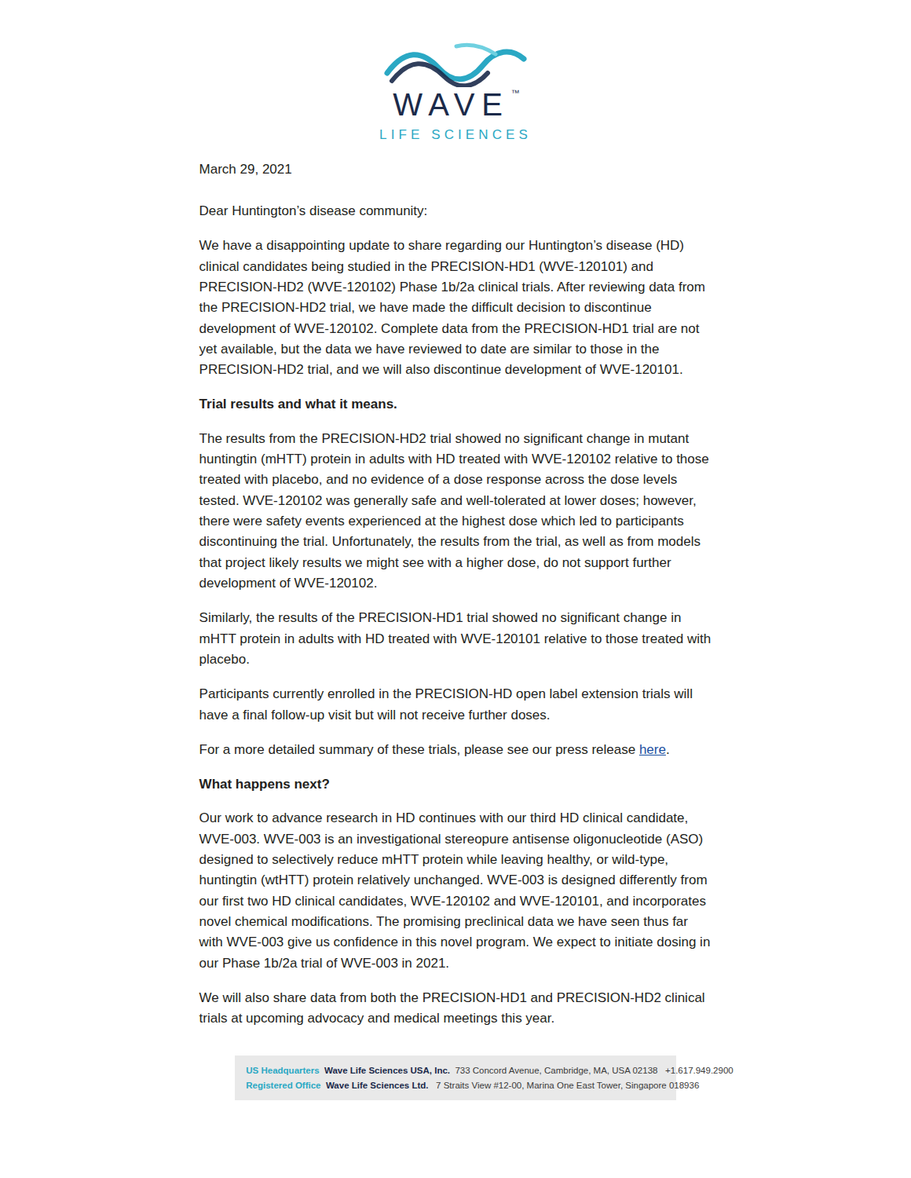WAVE™
LIFE SCIENCES
March 29, 2021
Dear Huntington’s disease community:
We have a disappointing update to share regarding our Huntington’s disease (HD) clinical candidates being studied in the PRECISION-HD1 (WVE-120101) and PRECISION-HD2 (WVE-120102) Phase 1b/2a clinical trials. After reviewing data from the PRECISION-HD2 trial, we have made the difficult decision to discontinue development of WVE-120102. Complete data from the PRECISION-HD1 trial are not yet available, but the data we have reviewed to date are similar to those in the PRECISION-HD2 trial, and we will also discontinue development of WVE-120101.
Trial results and what it means.
The results from the PRECISION-HD2 trial showed no significant change in mutant huntingtin (mHTT) protein in adults with HD treated with WVE-120102 relative to those treated with placebo, and no evidence of a dose response across the dose levels tested. WVE-120102 was generally safe and well-tolerated at lower doses; however, there were safety events experienced at the highest dose which led to participants discontinuing the trial. Unfortunately, the results from the trial, as well as from models that project likely results we might see with a higher dose, do not support further development of WVE-120102.
Similarly, the results of the PRECISION-HD1 trial showed no significant change in mHTT protein in adults with HD treated with WVE-120101 relative to those treated with placebo.
Participants currently enrolled in the PRECISION-HD open label extension trials will have a final follow-up visit but will not receive further doses.
For a more detailed summary of these trials, please see our press release here.
What happens next?
Our work to advance research in HD continues with our third HD clinical candidate, WVE-003. WVE-003 is an investigational stereopure antisense oligonucleotide (ASO) designed to selectively reduce mHTT protein while leaving healthy, or wild-type, huntingtin (wtHTT) protein relatively unchanged. WVE-003 is designed differently from our first two HD clinical candidates, WVE-120102 and WVE-120101, and incorporates novel chemical modifications. The promising preclinical data we have seen thus far with WVE-003 give us confidence in this novel program. We expect to initiate dosing in our Phase 1b/2a trial of WVE-003 in 2021.
We will also share data from both the PRECISION-HD1 and PRECISION-HD2 clinical trials at upcoming advocacy and medical meetings this year.
US Headquarters Wave Life Sciences USA, Inc. 733 Concord Avenue, Cambridge, MA, USA 02138 +1.617.949.2900
Registered Office Wave Life Sciences Ltd. 7 Straits View #12-00, Marina One East Tower, Singapore 018936